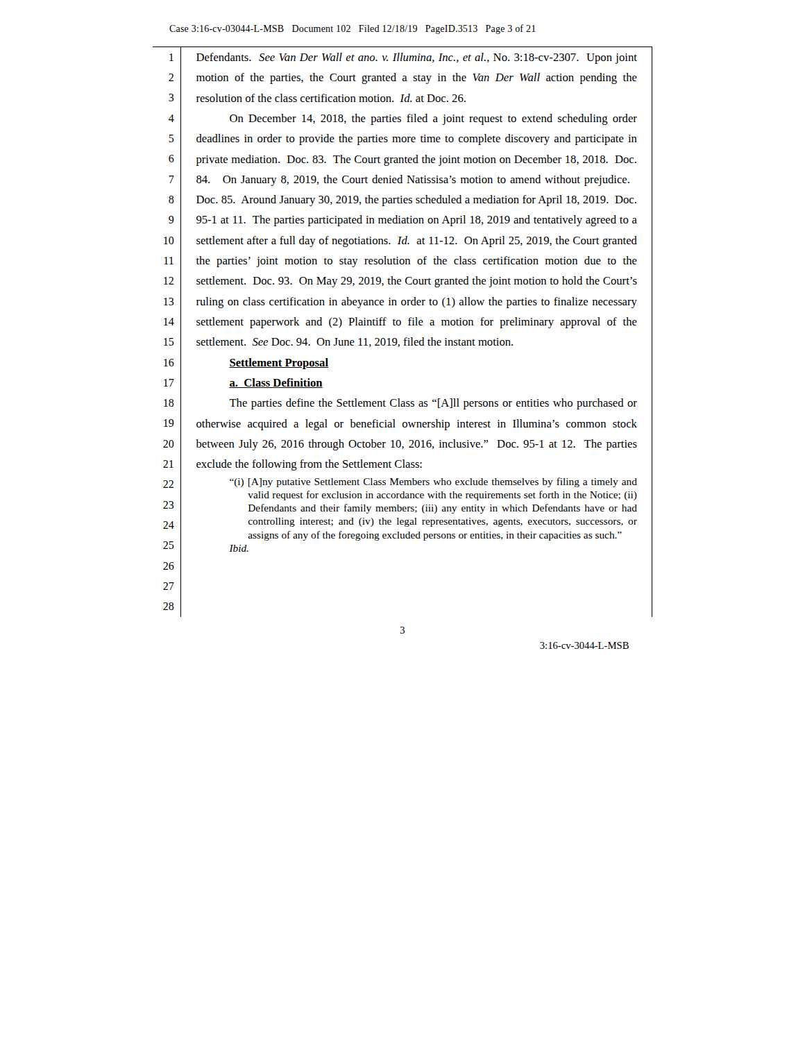Case 3:16-cv-03044-L-MSB Document 102 Filed 12/18/19 PageID.3513 Page 3 of 21
1
2
3
4
5
6
7
8
9
10
11
12
13
14
15
16
17
18
19
20
21
22
23
24
25
26
27
28
Defendants. See Van Der Wall et ano. v. Illumina, Inc., et al., No. 3:18-cv-2307. Upon joint motion of the parties, the Court granted a stay in the Van Der Wall action pending the resolution of the class certification motion. Id. at Doc. 26.
On December 14, 2018, the parties filed a joint request to extend scheduling order deadlines in order to provide the parties more time to complete discovery and participate in private mediation. Doc. 83. The Court granted the joint motion on December 18, 2018. Doc. 84. On January 8, 2019, the Court denied Natissisa’s motion to amend without prejudice. Doc. 85. Around January 30, 2019, the parties scheduled a mediation for April 18, 2019. Doc. 95-1 at 11. The parties participated in mediation on April 18, 2019 and tentatively agreed to a settlement after a full day of negotiations. Id. at 11-12. On April 25, 2019, the Court granted the parties’ joint motion to stay resolution of the class certification motion due to the settlement. Doc. 93. On May 29, 2019, the Court granted the joint motion to hold the Court’s ruling on class certification in abeyance in order to (1) allow the parties to finalize necessary settlement paperwork and (2) Plaintiff to file a motion for preliminary approval of the settlement. See Doc. 94. On June 11, 2019, filed the instant motion.
Settlement Proposal
a. Class Definition
The parties define the Settlement Class as “[A]ll persons or entities who purchased or otherwise acquired a legal or beneficial ownership interest in Illumina’s common stock between July 26, 2016 through October 10, 2016, inclusive.” Doc. 95-1 at 12. The parties exclude the following from the Settlement Class:
“(i) [A]ny putative Settlement Class Members who exclude themselves by filing a timely and valid request for exclusion in accordance with the requirements set forth in the Notice; (ii) Defendants and their family members; (iii) any entity in which Defendants have or had controlling interest; and (iv) the legal representatives, agents, executors, successors, or assigns of any of the foregoing excluded persons or entities, in their capacities as such.” Ibid.
3 3:16-cv-3044-L-MSB